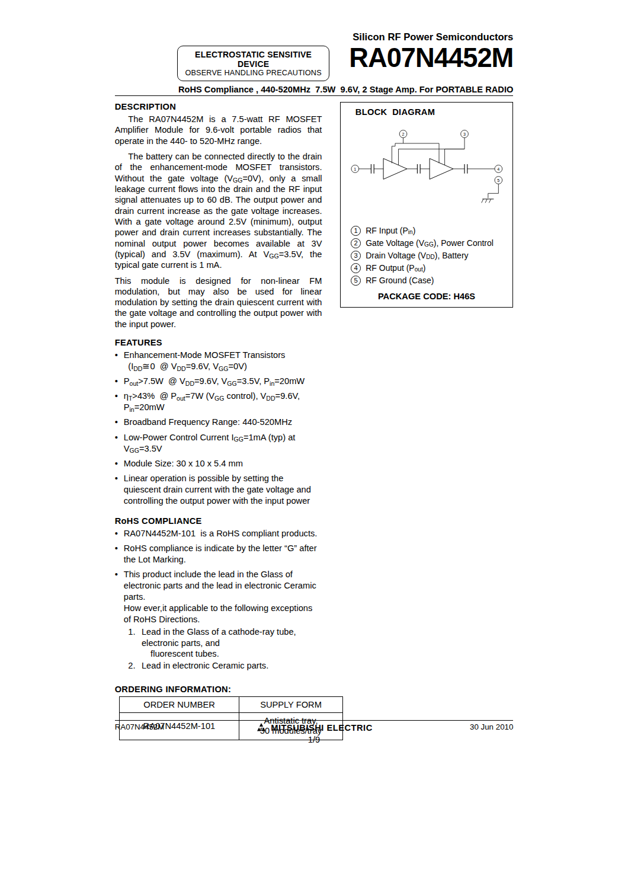Silicon RF Power Semiconductors
ELECTROSTATIC SENSITIVE DEVICE
OBSERVE HANDLING PRECAUTIONS
RA07N4452M
RoHS Compliance , 440-520MHz 7.5W 9.6V, 2 Stage Amp. For PORTABLE RADIO
DESCRIPTION
The RA07N4452M is a 7.5-watt RF MOSFET Amplifier Module for 9.6-volt portable radios that operate in the 440- to 520-MHz range.
The battery can be connected directly to the drain of the enhancement-mode MOSFET transistors. Without the gate voltage (VGG=0V), only a small leakage current flows into the drain and the RF input signal attenuates up to 60 dB. The output power and drain current increase as the gate voltage increases. With a gate voltage around 2.5V (minimum), output power and drain current increases substantially. The nominal output power becomes available at 3V (typical) and 3.5V (maximum). At VGG=3.5V, the typical gate current is 1 mA.
This module is designed for non-linear FM modulation, but may also be used for linear modulation by setting the drain quiescent current with the gate voltage and controlling the output power with the input power.
FEATURES
Enhancement-Mode MOSFET Transistors (IDD≅0 @ VDD=9.6V, VGG=0V)
Pout>7.5W @ VDD=9.6V, VGG=3.5V, Pin=20mW
ηT>43% @ Pout=7W (VGG control), VDD=9.6V, Pin=20mW
Broadband Frequency Range: 440-520MHz
Low-Power Control Current IGG=1mA (typ) at VGG=3.5V
Module Size: 30 x 10 x 5.4 mm
Linear operation is possible by setting the quiescent drain current with the gate voltage and controlling the output power with the input power
RoHS COMPLIANCE
RA07N4452M-101 is a RoHS compliant products.
RoHS compliance is indicate by the letter “G” after the Lot Marking.
This product include the lead in the Glass of electronic parts and the lead in electronic Ceramic parts. How ever,it applicable to the following exceptions of RoHS Directions.
Lead in the Glass of a cathode-ray tube, electronic parts, andfluorescent tubes.
Lead in electronic Ceramic parts.
ORDERING INFORMATION:
| ORDER NUMBER | SUPPLY FORM |
| --- | --- |
| RA07N4452M-101 | Antistatic tray, 50 modules/tray |
BLOCK DIAGRAM
2 3 1 4 5
1 RF Input (Pin)
2 Gate Voltage (VGG), Power Control
3 Drain Voltage (VDD), Battery
4 RF Output (Pout)
5 RF Ground (Case)
PACKAGE CODE: H46S
RA07N4452M
MITSUBISHI ELECTRIC
30 Jun 2010
1/9